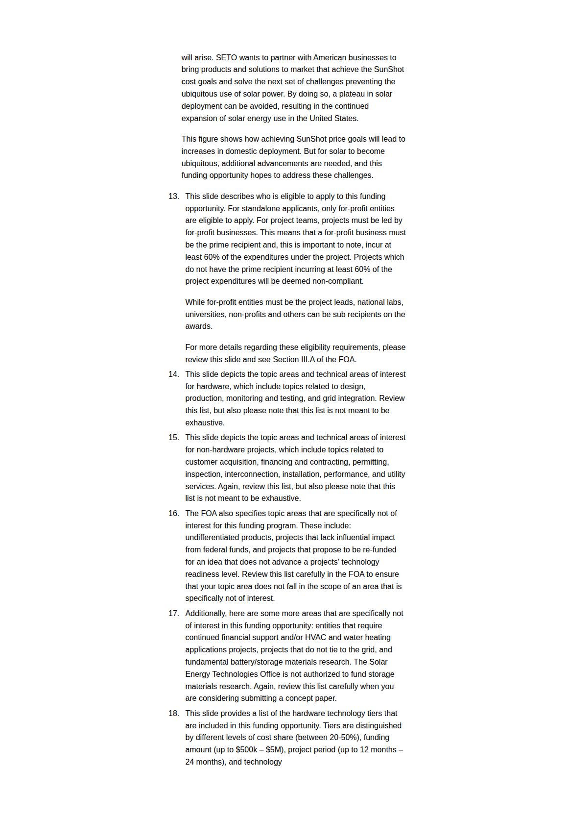will arise. SETO wants to partner with American businesses to bring products and solutions to market that achieve the SunShot cost goals and solve the next set of challenges preventing the ubiquitous use of solar power. By doing so, a plateau in solar deployment can be avoided, resulting in the continued expansion of solar energy use in the United States.
This figure shows how achieving SunShot price goals will lead to increases in domestic deployment. But for solar to become ubiquitous, additional advancements are needed, and this funding opportunity hopes to address these challenges.
This slide describes who is eligible to apply to this funding opportunity. For standalone applicants, only for-profit entities are eligible to apply. For project teams, projects must be led by for-profit businesses. This means that a for-profit business must be the prime recipient and, this is important to note, incur at least 60% of the expenditures under the project. Projects which do not have the prime recipient incurring at least 60% of the project expenditures will be deemed non-compliant.
While for-profit entities must be the project leads, national labs, universities, non-profits and others can be sub recipients on the awards.
For more details regarding these eligibility requirements, please review this slide and see Section III.A of the FOA.
This slide depicts the topic areas and technical areas of interest for hardware, which include topics related to design, production, monitoring and testing, and grid integration. Review this list, but also please note that this list is not meant to be exhaustive.
This slide depicts the topic areas and technical areas of interest for non-hardware projects, which include topics related to customer acquisition, financing and contracting, permitting, inspection, interconnection, installation, performance, and utility services. Again, review this list, but also please note that this list is not meant to be exhaustive.
The FOA also specifies topic areas that are specifically not of interest for this funding program. These include: undifferentiated products, projects that lack influential impact from federal funds, and projects that propose to be re-funded for an idea that does not advance a projects' technology readiness level. Review this list carefully in the FOA to ensure that your topic area does not fall in the scope of an area that is specifically not of interest.
Additionally, here are some more areas that are specifically not of interest in this funding opportunity: entities that require continued financial support and/or HVAC and water heating applications projects, projects that do not tie to the grid, and fundamental battery/storage materials research. The Solar Energy Technologies Office is not authorized to fund storage materials research. Again, review this list carefully when you are considering submitting a concept paper.
This slide provides a list of the hardware technology tiers that are included in this funding opportunity. Tiers are distinguished by different levels of cost share (between 20-50%), funding amount (up to $500k – $5M), project period (up to 12 months – 24 months), and technology